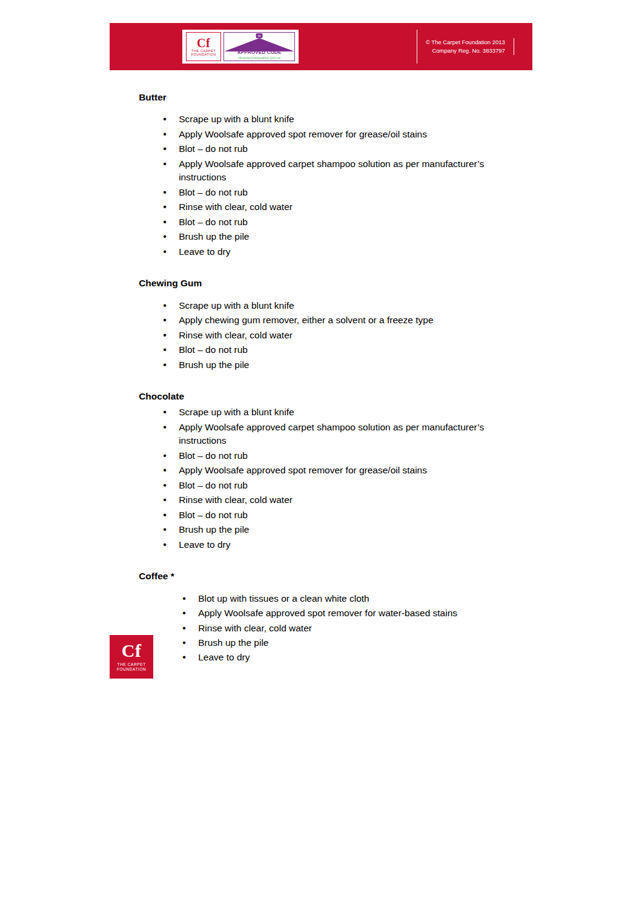Cf THE CARPET FOUNDATION
tsi
APPROVED CODE
TRADINGSTANDARDS.GOV.UK
© The Carpet Foundation 2013
Company Reg. No. 3833797
Butter
Scrape up with a blunt knife
Apply Woolsafe approved spot remover for grease/oil stains
Blot – do not rub
Apply Woolsafe approved carpet shampoo solution as per manufacturer’s instructions
Blot – do not rub
Rinse with clear, cold water
Blot – do not rub
Brush up the pile
Leave to dry
Chewing Gum
Scrape up with a blunt knife
Apply chewing gum remover, either a solvent or a freeze type
Rinse with clear, cold water
Blot – do not rub
Brush up the pile
Chocolate
Scrape up with a blunt knife
Apply Woolsafe approved carpet shampoo solution as per manufacturer’s instructions
Blot – do not rub
Apply Woolsafe approved spot remover for grease/oil stains
Blot – do not rub
Rinse with clear, cold water
Blot – do not rub
Brush up the pile
Leave to dry
Coffee *
Blot up with tissues or a clean white cloth
Apply Woolsafe approved spot remover for water-based stains
Rinse with clear, cold water
Brush up the pile
Leave to dry
Cf THE CARPET FOUNDATION